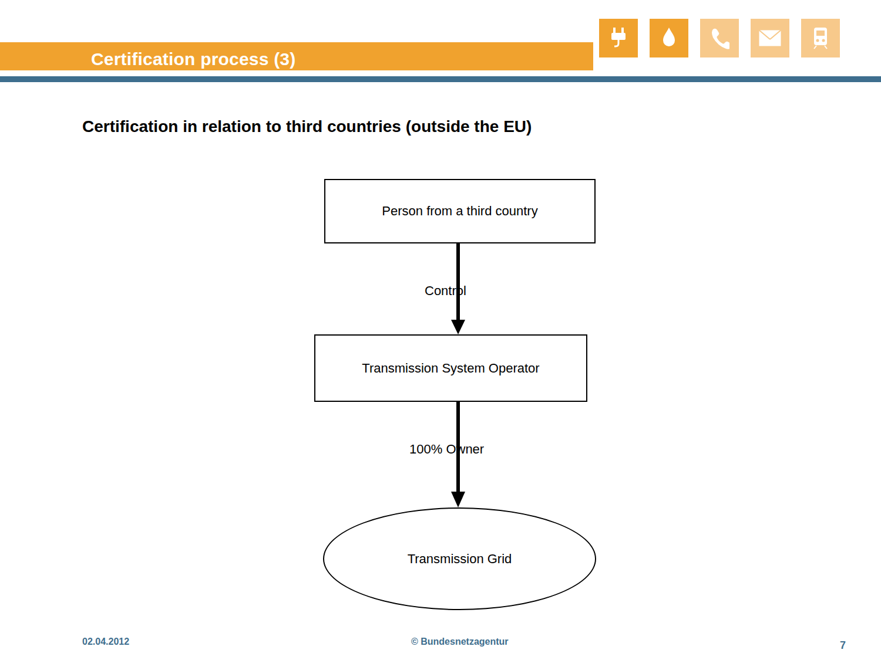Certification process (3)
Certification in relation to third countries (outside the EU)
Person from a third country
Control
Transmission System Operator
100% Owner
Transmission Grid
02.04.2012
© Bundesnetzagentur
7